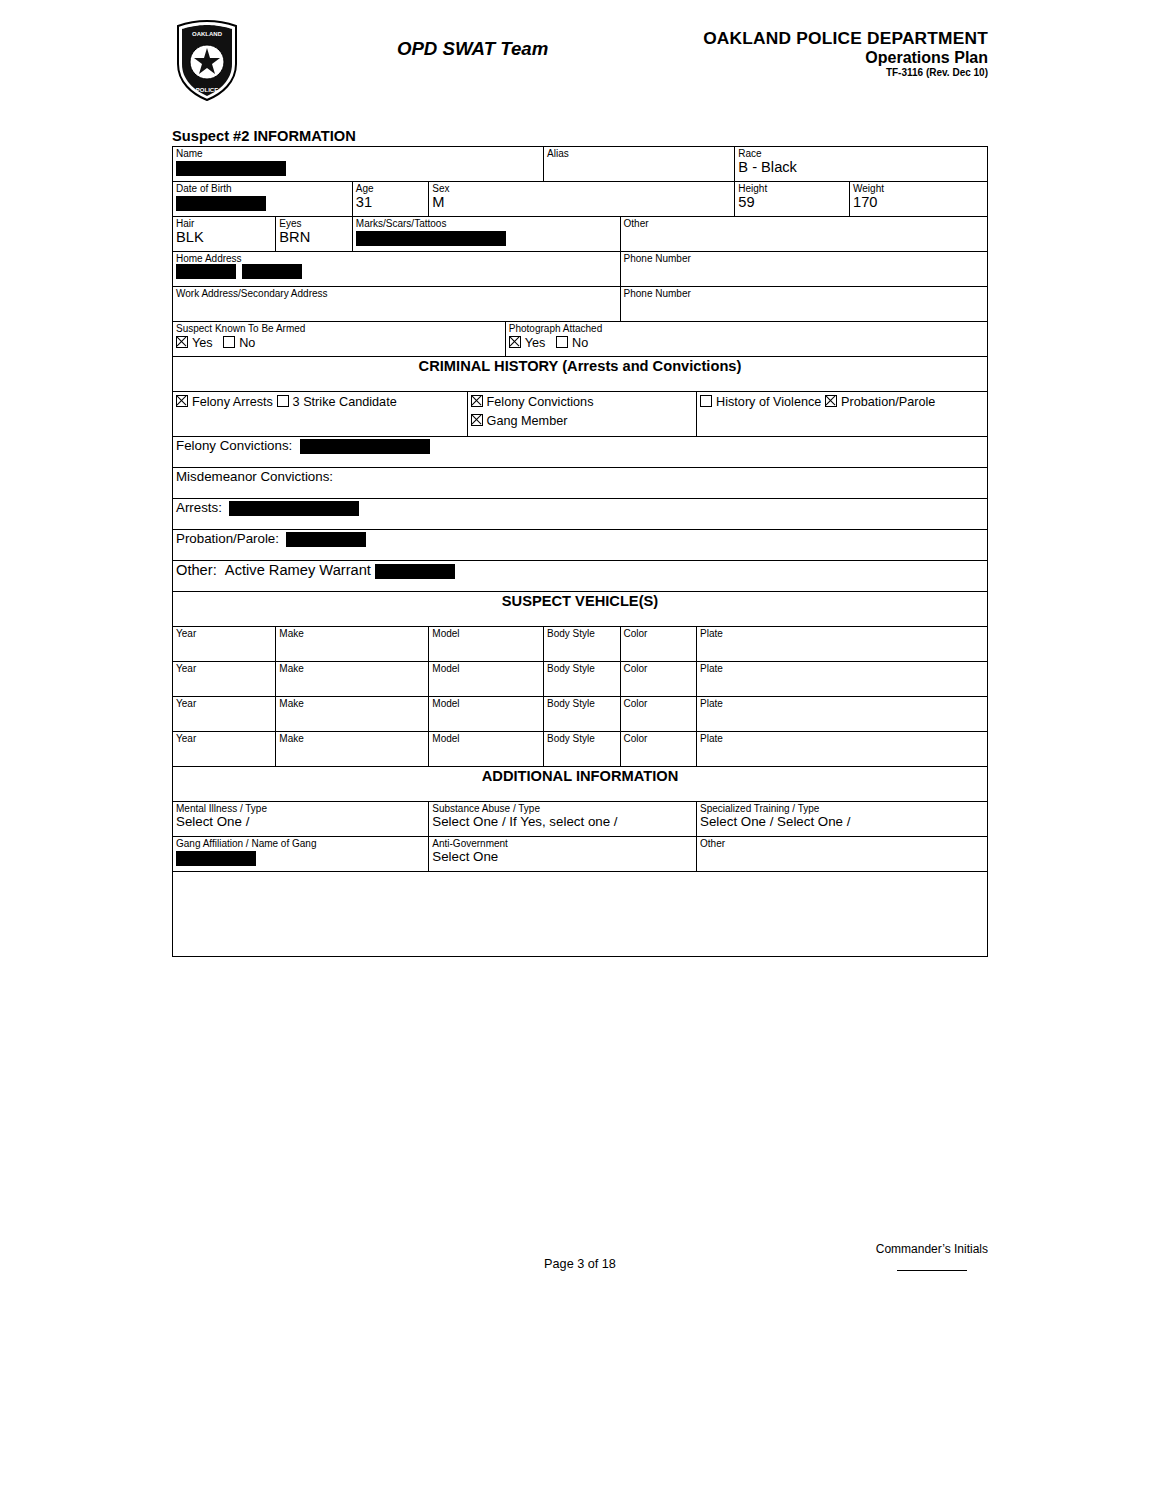OAKLAND POLICE
OPD SWAT Team
OAKLAND POLICE DEPARTMENT
Operations Plan
TF-3116 (Rev. Dec 10)
Suspect #2 INFORMATION
| Name | Alias | Race B - Black |
| Date of Birth | Age 31 | Sex M | Height 59 | Weight 170 |
| Hair BLK | Eyes BRN | Marks/Scars/Tattoos | Other |
| Home Address | Phone Number |
| Work Address/Secondary Address | Phone Number |
| Suspect Known To Be Armed Yes No | Photograph Attached Yes No |
| CRIMINAL HISTORY (Arrests and Convictions) |
| Felony Arrests 3 Strike Candidate | Felony Convictions Gang Member | History of Violence Probation/Parole |
| Felony Convictions: |
| Misdemeanor Convictions: |
| Arrests: |
| Probation/Parole: |
| Other: Active Ramey Warrant |
| SUSPECT VEHICLE(S) |
| Year | Make | Model | Body Style | Color | Plate |
| Year | Make | Model | Body Style | Color | Plate |
| Year | Make | Model | Body Style | Color | Plate |
| Year | Make | Model | Body Style | Color | Plate |
| ADDITIONAL INFORMATION |
| Mental Illness / Type Select One / | Substance Abuse / Type Select One / If Yes, select one / | Specialized Training / Type Select One / Select One / |
| Gang Affiliation / Name of Gang | Anti-Government Select One | Other |
Page 3 of 18
Commander’s Initials